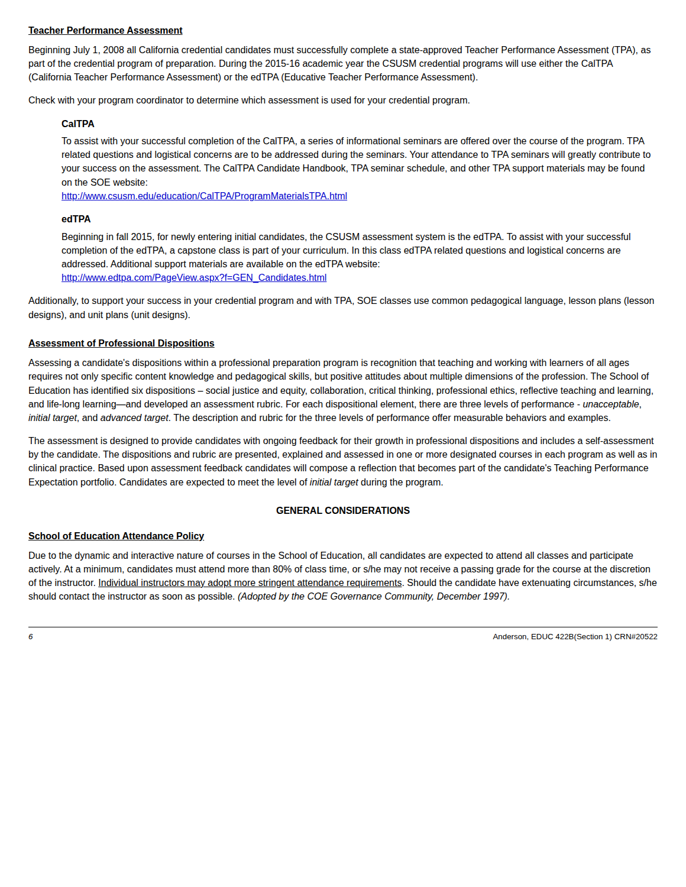Teacher Performance Assessment
Beginning July 1, 2008 all California credential candidates must successfully complete a state-approved Teacher Performance Assessment (TPA), as part of the credential program of preparation. During the 2015-16 academic year the CSUSM credential programs will use either the CalTPA (California Teacher Performance Assessment) or the edTPA (Educative Teacher Performance Assessment).
Check with your program coordinator to determine which assessment is used for your credential program.
CalTPA
To assist with your successful completion of the CalTPA, a series of informational seminars are offered over the course of the program. TPA related questions and logistical concerns are to be addressed during the seminars. Your attendance to TPA seminars will greatly contribute to your success on the assessment. The CalTPA Candidate Handbook, TPA seminar schedule, and other TPA support materials may be found on the SOE website:
http://www.csusm.edu/education/CalTPA/ProgramMaterialsTPA.html
edTPA
Beginning in fall 2015, for newly entering initial candidates, the CSUSM assessment system is the edTPA. To assist with your successful completion of the edTPA, a capstone class is part of your curriculum. In this class edTPA related questions and logistical concerns are addressed. Additional support materials are available on the edTPA website:
http://www.edtpa.com/PageView.aspx?f=GEN_Candidates.html
Additionally, to support your success in your credential program and with TPA, SOE classes use common pedagogical language, lesson plans (lesson designs), and unit plans (unit designs).
Assessment of Professional Dispositions
Assessing a candidate's dispositions within a professional preparation program is recognition that teaching and working with learners of all ages requires not only specific content knowledge and pedagogical skills, but positive attitudes about multiple dimensions of the profession. The School of Education has identified six dispositions – social justice and equity, collaboration, critical thinking, professional ethics, reflective teaching and learning, and life-long learning—and developed an assessment rubric. For each dispositional element, there are three levels of performance - unacceptable, initial target, and advanced target. The description and rubric for the three levels of performance offer measurable behaviors and examples.
The assessment is designed to provide candidates with ongoing feedback for their growth in professional dispositions and includes a self-assessment by the candidate. The dispositions and rubric are presented, explained and assessed in one or more designated courses in each program as well as in clinical practice. Based upon assessment feedback candidates will compose a reflection that becomes part of the candidate's Teaching Performance Expectation portfolio. Candidates are expected to meet the level of initial target during the program.
GENERAL CONSIDERATIONS
School of Education Attendance Policy
Due to the dynamic and interactive nature of courses in the School of Education, all candidates are expected to attend all classes and participate actively. At a minimum, candidates must attend more than 80% of class time, or s/he may not receive a passing grade for the course at the discretion of the instructor. Individual instructors may adopt more stringent attendance requirements. Should the candidate have extenuating circumstances, s/he should contact the instructor as soon as possible. (Adopted by the COE Governance Community, December 1997).
6 Anderson, EDUC 422B(Section 1) CRN#20522